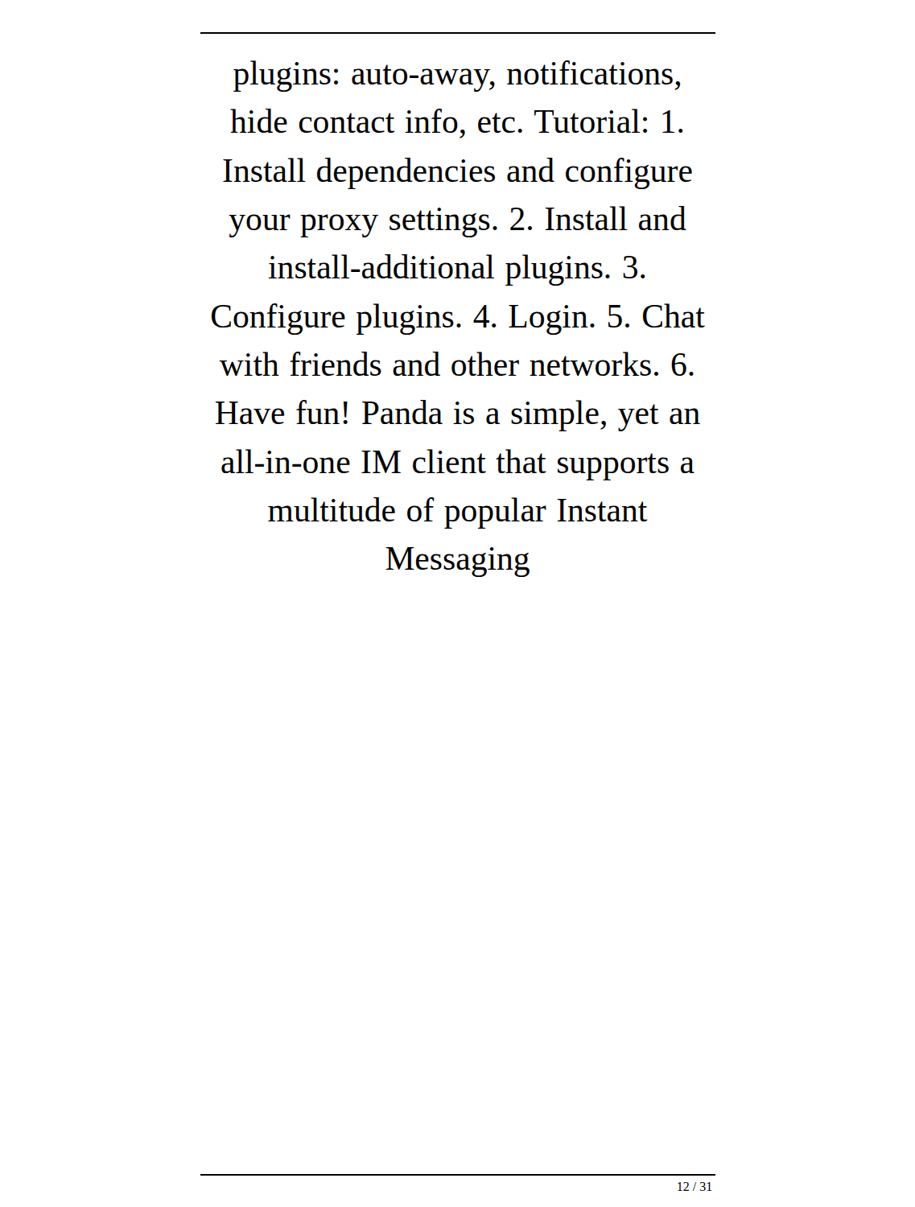plugins: auto-away, notifications, hide contact info, etc. Tutorial: 1. Install dependencies and configure your proxy settings. 2. Install and install-additional plugins. 3. Configure plugins. 4. Login. 5. Chat with friends and other networks. 6. Have fun! Panda is a simple, yet an all-in-one IM client that supports a multitude of popular Instant Messaging
12 / 31